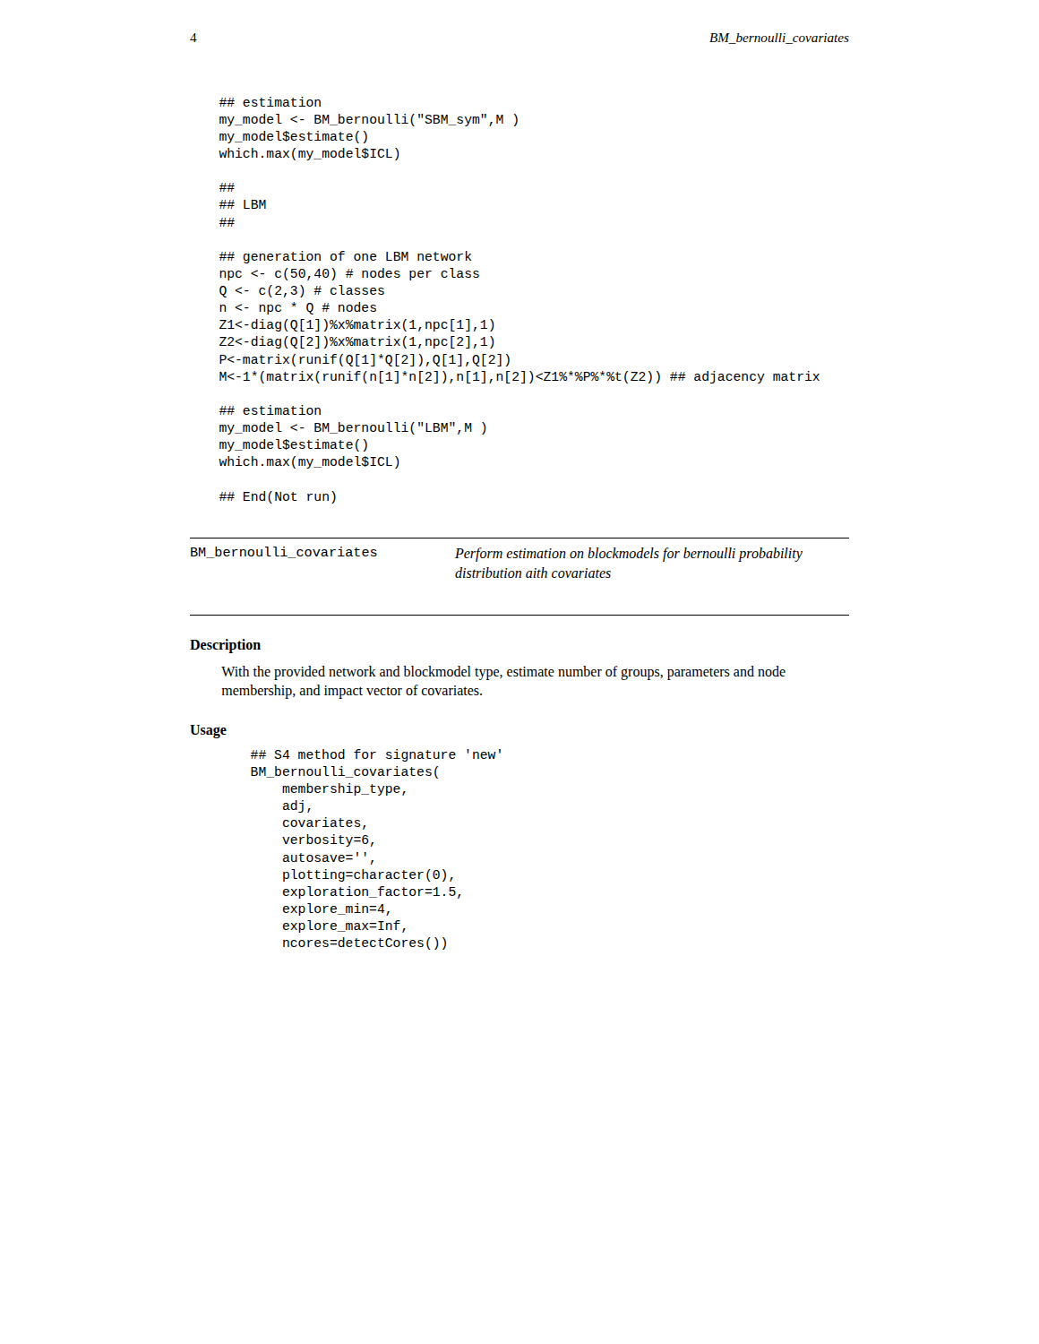4 BM_bernoulli_covariates
## estimation
my_model <- BM_bernoulli("SBM_sym",M )
my_model$estimate()
which.max(my_model$ICL)

##
## LBM
##

## generation of one LBM network
npc <- c(50,40) # nodes per class
Q <- c(2,3) # classes
n <- npc * Q # nodes
Z1<-diag(Q[1])%x%matrix(1,npc[1],1)
Z2<-diag(Q[2])%x%matrix(1,npc[2],1)
P<-matrix(runif(Q[1]*Q[2]),Q[1],Q[2])
M<-1*(matrix(runif(n[1]*n[2]),n[1],n[2])<Z1%*%P%*%t(Z2)) ## adjacency matrix

## estimation
my_model <- BM_bernoulli("LBM",M )
my_model$estimate()
which.max(my_model$ICL)

## End(Not run)
BM_bernoulli_covariates
Perform estimation on blockmodels for bernoulli probability distribution aith covariates
Description
With the provided network and blockmodel type, estimate number of groups, parameters and node membership, and impact vector of covariates.
Usage
## S4 method for signature 'new'
BM_bernoulli_covariates(
    membership_type, 
    adj, 
    covariates, 
    verbosity=6,
    autosave='',
    plotting=character(0),
    exploration_factor=1.5,
    explore_min=4,
    explore_max=Inf,
    ncores=detectCores())